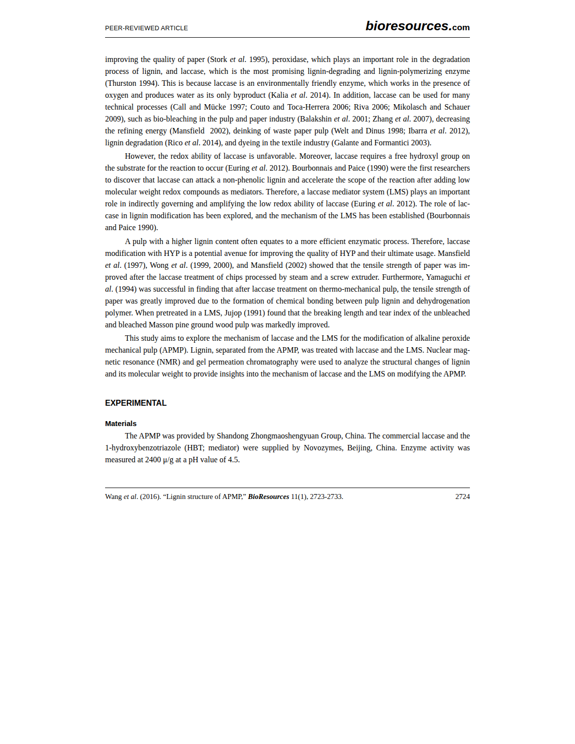PEER-REVIEWED ARTICLE bioresources.com
improving the quality of paper (Stork et al. 1995), peroxidase, which plays an important role in the degradation process of lignin, and laccase, which is the most promising lignin-degrading and lignin-polymerizing enzyme (Thurston 1994). This is because laccase is an environmentally friendly enzyme, which works in the presence of oxygen and produces water as its only byproduct (Kalia et al. 2014). In addition, laccase can be used for many technical processes (Call and Mücke 1997; Couto and Toca-Herrera 2006; Riva 2006; Mikolasch and Schauer 2009), such as bio-bleaching in the pulp and paper industry (Balakshin et al. 2001; Zhang et al. 2007), decreasing the refining energy (Mansfield 2002), deinking of waste paper pulp (Welt and Dinus 1998; Ibarra et al. 2012), lignin degradation (Rico et al. 2014), and dyeing in the textile industry (Galante and Formantici 2003).
However, the redox ability of laccase is unfavorable. Moreover, laccase requires a free hydroxyl group on the substrate for the reaction to occur (Euring et al. 2012). Bourbonnais and Paice (1990) were the first researchers to discover that laccase can attack a non-phenolic lignin and accelerate the scope of the reaction after adding low molecular weight redox compounds as mediators. Therefore, a laccase mediator system (LMS) plays an important role in indirectly governing and amplifying the low redox ability of laccase (Euring et al. 2012). The role of laccase in lignin modification has been explored, and the mechanism of the LMS has been established (Bourbonnais and Paice 1990).
A pulp with a higher lignin content often equates to a more efficient enzymatic process. Therefore, laccase modification with HYP is a potential avenue for improving the quality of HYP and their ultimate usage. Mansfield et al. (1997), Wong et al. (1999, 2000), and Mansfield (2002) showed that the tensile strength of paper was improved after the laccase treatment of chips processed by steam and a screw extruder. Furthermore, Yamaguchi et al. (1994) was successful in finding that after laccase treatment on thermo-mechanical pulp, the tensile strength of paper was greatly improved due to the formation of chemical bonding between pulp lignin and dehydrogenation polymer. When pretreated in a LMS, Jujop (1991) found that the breaking length and tear index of the unbleached and bleached Masson pine ground wood pulp was markedly improved.
This study aims to explore the mechanism of laccase and the LMS for the modification of alkaline peroxide mechanical pulp (APMP). Lignin, separated from the APMP, was treated with laccase and the LMS. Nuclear magnetic resonance (NMR) and gel permeation chromatography were used to analyze the structural changes of lignin and its molecular weight to provide insights into the mechanism of laccase and the LMS on modifying the APMP.
EXPERIMENTAL
Materials
The APMP was provided by Shandong Zhongmaoshengyuan Group, China. The commercial laccase and the 1-hydroxybenzotriazole (HBT; mediator) were supplied by Novozymes, Beijing, China. Enzyme activity was measured at 2400 μ/g at a pH value of 4.5.
Wang et al. (2016). “Lignin structure of APMP,” BioResources 11(1), 2723-2733. 2724